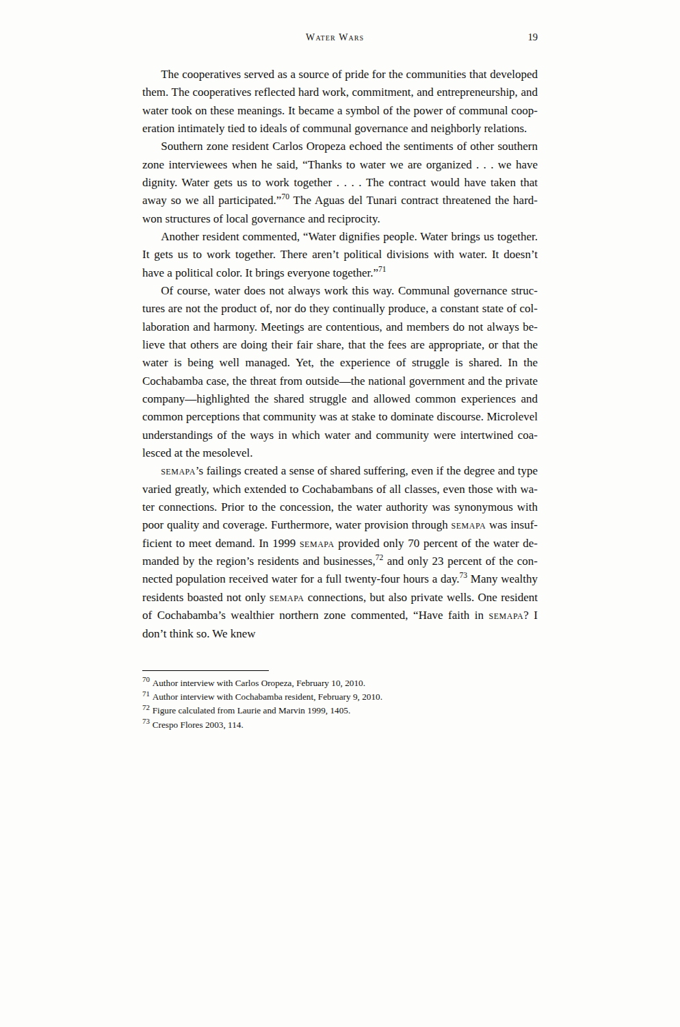Water Wars 19
The cooperatives served as a source of pride for the communities that developed them. The cooperatives reflected hard work, commitment, and entrepreneurship, and water took on these meanings. It became a symbol of the power of communal cooperation intimately tied to ideals of communal governance and neighborly relations.
Southern zone resident Carlos Oropeza echoed the sentiments of other southern zone interviewees when he said, “Thanks to water we are organized . . . we have dignity. Water gets us to work together . . . . The contract would have taken that away so we all participated.”70 The Aguas del Tunari contract threatened the hard-won structures of local governance and reciprocity.
Another resident commented, “Water dignifies people. Water brings us together. It gets us to work together. There aren’t political divisions with water. It doesn’t have a political color. It brings everyone together.”71
Of course, water does not always work this way. Communal governance structures are not the product of, nor do they continually produce, a constant state of collaboration and harmony. Meetings are contentious, and members do not always believe that others are doing their fair share, that the fees are appropriate, or that the water is being well managed. Yet, the experience of struggle is shared. In the Cochabamba case, the threat from outside—the national government and the private company—highlighted the shared struggle and allowed common experiences and common perceptions that community was at stake to dominate discourse. Microlevel understandings of the ways in which water and community were intertwined coalesced at the mesolevel.
semapa’s failings created a sense of shared suffering, even if the degree and type varied greatly, which extended to Cochabambans of all classes, even those with water connections. Prior to the concession, the water authority was synonymous with poor quality and coverage. Furthermore, water provision through semapa was insufficient to meet demand. In 1999 semapa provided only 70 percent of the water demanded by the region’s residents and businesses,72 and only 23 percent of the connected population received water for a full twenty-four hours a day.73 Many wealthy residents boasted not only semapa connections, but also private wells. One resident of Cochabamba’s wealthier northern zone commented, “Have faith in semapa? I don’t think so. We knew
70 Author interview with Carlos Oropeza, February 10, 2010.
71 Author interview with Cochabamba resident, February 9, 2010.
72 Figure calculated from Laurie and Marvin 1999, 1405.
73 Crespo Flores 2003, 114.